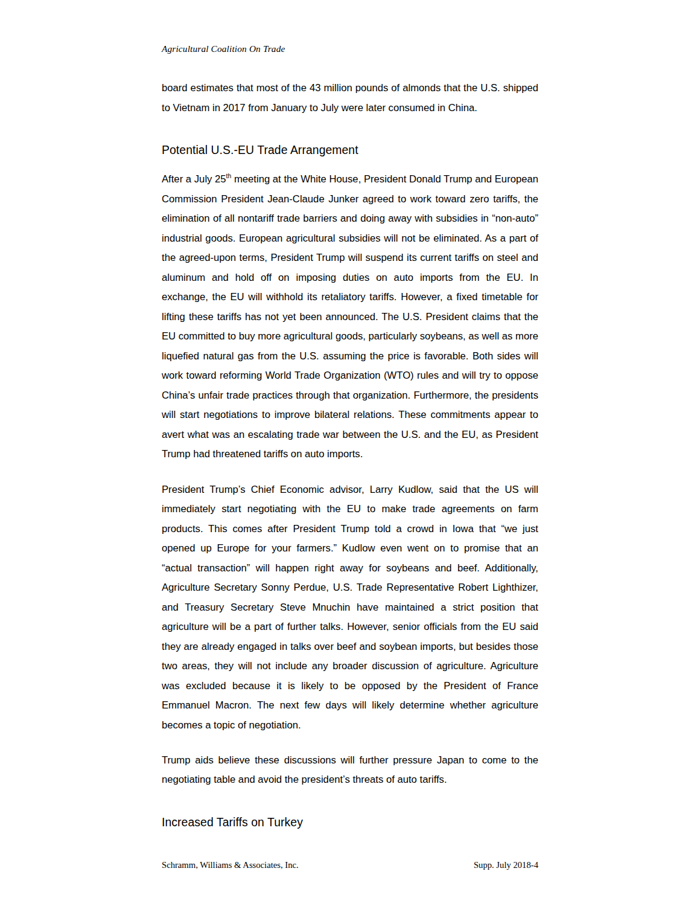Agricultural Coalition On Trade
board estimates that most of the 43 million pounds of almonds that the U.S. shipped to Vietnam in 2017 from January to July were later consumed in China.
Potential U.S.-EU Trade Arrangement
After a July 25th meeting at the White House, President Donald Trump and European Commission President Jean-Claude Junker agreed to work toward zero tariffs, the elimination of all nontariff trade barriers and doing away with subsidies in “non-auto” industrial goods. European agricultural subsidies will not be eliminated. As a part of the agreed-upon terms, President Trump will suspend its current tariffs on steel and aluminum and hold off on imposing duties on auto imports from the EU. In exchange, the EU will withhold its retaliatory tariffs. However, a fixed timetable for lifting these tariffs has not yet been announced. The U.S. President claims that the EU committed to buy more agricultural goods, particularly soybeans, as well as more liquefied natural gas from the U.S. assuming the price is favorable. Both sides will work toward reforming World Trade Organization (WTO) rules and will try to oppose China’s unfair trade practices through that organization. Furthermore, the presidents will start negotiations to improve bilateral relations. These commitments appear to avert what was an escalating trade war between the U.S. and the EU, as President Trump had threatened tariffs on auto imports.
President Trump’s Chief Economic advisor, Larry Kudlow, said that the US will immediately start negotiating with the EU to make trade agreements on farm products. This comes after President Trump told a crowd in Iowa that “we just opened up Europe for your farmers.” Kudlow even went on to promise that an “actual transaction” will happen right away for soybeans and beef. Additionally, Agriculture Secretary Sonny Perdue, U.S. Trade Representative Robert Lighthizer, and Treasury Secretary Steve Mnuchin have maintained a strict position that agriculture will be a part of further talks. However, senior officials from the EU said they are already engaged in talks over beef and soybean imports, but besides those two areas, they will not include any broader discussion of agriculture. Agriculture was excluded because it is likely to be opposed by the President of France Emmanuel Macron. The next few days will likely determine whether agriculture becomes a topic of negotiation.
Trump aids believe these discussions will further pressure Japan to come to the negotiating table and avoid the president’s threats of auto tariffs.
Increased Tariffs on Turkey
Schramm, Williams & Associates, Inc. Supp. July 2018-4